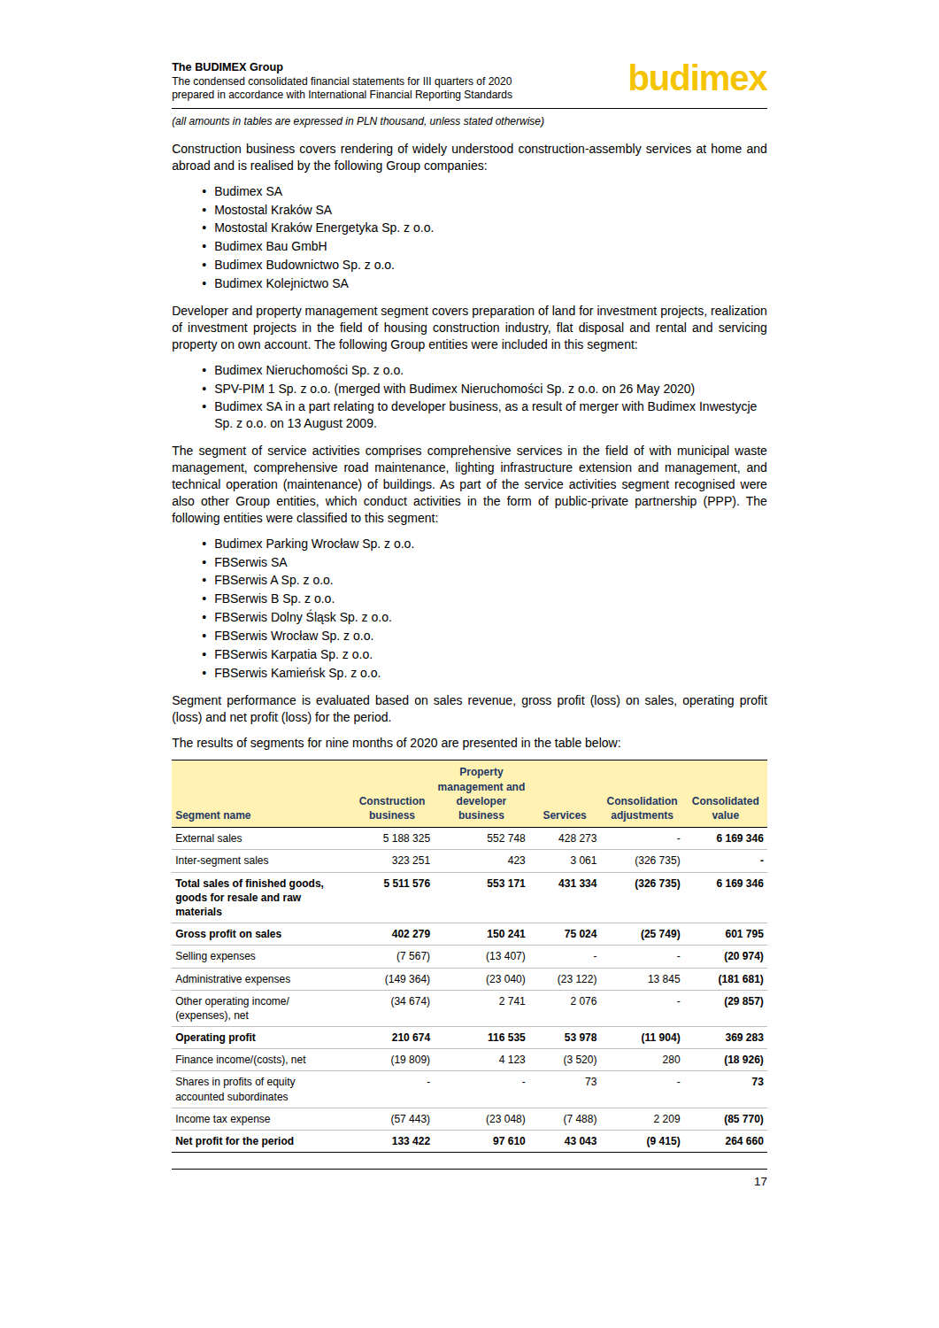The BUDIMEX Group
The condensed consolidated financial statements for III quarters of 2020
prepared in accordance with International Financial Reporting Standards
budimex
(all amounts in tables are expressed in PLN thousand, unless stated otherwise)
Construction business covers rendering of widely understood construction-assembly services at home and abroad and is realised by the following Group companies:
Budimex SA
Mostostal Kraków SA
Mostostal Kraków Energetyka Sp. z o.o.
Budimex Bau GmbH
Budimex Budownictwo Sp. z o.o.
Budimex Kolejnictwo SA
Developer and property management segment covers preparation of land for investment projects, realization of investment projects in the field of housing construction industry, flat disposal and rental and servicing property on own account. The following Group entities were included in this segment:
Budimex Nieruchomości Sp. z o.o.
SPV-PIM 1 Sp. z o.o. (merged with Budimex Nieruchomości Sp. z o.o. on 26 May 2020)
Budimex SA in a part relating to developer business, as a result of merger with Budimex Inwestycje Sp. z o.o. on 13 August 2009.
The segment of service activities comprises comprehensive services in the field of with municipal waste management, comprehensive road maintenance, lighting infrastructure extension and management, and technical operation (maintenance) of buildings. As part of the service activities segment recognised were also other Group entities, which conduct activities in the form of public-private partnership (PPP). The following entities were classified to this segment:
Budimex Parking Wrocław Sp. z o.o.
FBSerwis SA
FBSerwis A Sp. z o.o.
FBSerwis B Sp. z o.o.
FBSerwis Dolny Śląsk Sp. z o.o.
FBSerwis Wrocław Sp. z o.o.
FBSerwis Karpatia Sp. z o.o.
FBSerwis Kamieńsk Sp. z o.o.
Segment performance is evaluated based on sales revenue, gross profit (loss) on sales, operating profit (loss) and net profit (loss) for the period.
The results of segments for nine months of 2020 are presented in the table below:
| Segment name | Construction business | Property management and developer business | Services | Consolidation adjustments | Consolidated value |
| --- | --- | --- | --- | --- | --- |
| External sales | 5 188 325 | 552 748 | 428 273 | - | 6 169 346 |
| Inter-segment sales | 323 251 | 423 | 3 061 | (326 735) | - |
| Total sales of finished goods, goods for resale and raw materials | 5 511 576 | 553 171 | 431 334 | (326 735) | 6 169 346 |
| Gross profit on sales | 402 279 | 150 241 | 75 024 | (25 749) | 601 795 |
| Selling expenses | (7 567) | (13 407) | - | - | (20 974) |
| Administrative expenses | (149 364) | (23 040) | (23 122) | 13 845 | (181 681) |
| Other operating income/ (expenses), net | (34 674) | 2 741 | 2 076 | - | (29 857) |
| Operating profit | 210 674 | 116 535 | 53 978 | (11 904) | 369 283 |
| Finance income/(costs), net | (19 809) | 4 123 | (3 520) | 280 | (18 926) |
| Shares in profits of equity accounted subordinates | - | - | 73 | - | 73 |
| Income tax expense | (57 443) | (23 048) | (7 488) | 2 209 | (85 770) |
| Net profit for the period | 133 422 | 97 610 | 43 043 | (9 415) | 264 660 |
17